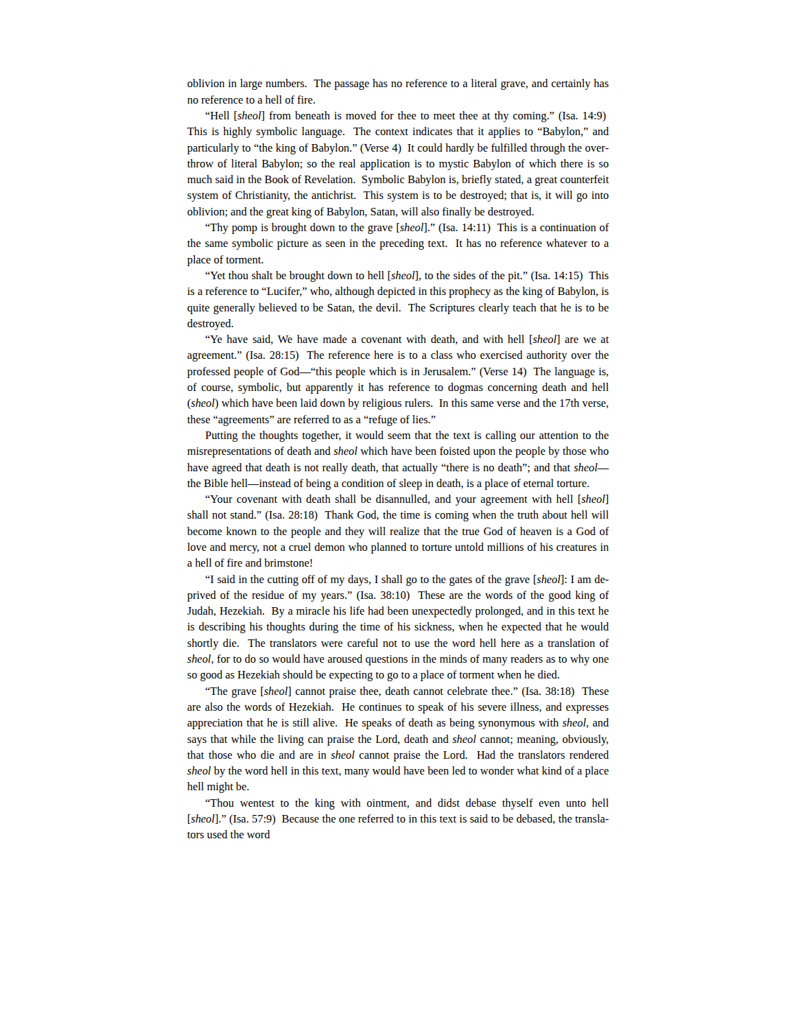oblivion in large numbers. The passage has no reference to a literal grave, and certainly has no reference to a hell of fire.
“Hell [sheol] from beneath is moved for thee to meet thee at thy coming.” (Isa. 14:9) This is highly symbolic language. The context indicates that it applies to “Babylon,” and particularly to “the king of Babylon.” (Verse 4) It could hardly be fulfilled through the overthrow of literal Babylon; so the real application is to mystic Babylon of which there is so much said in the Book of Revelation. Symbolic Babylon is, briefly stated, a great counterfeit system of Christianity, the antichrist. This system is to be destroyed; that is, it will go into oblivion; and the great king of Babylon, Satan, will also finally be destroyed.
“Thy pomp is brought down to the grave [sheol].” (Isa. 14:11) This is a continuation of the same symbolic picture as seen in the preceding text. It has no reference whatever to a place of torment.
“Yet thou shalt be brought down to hell [sheol], to the sides of the pit.” (Isa. 14:15) This is a reference to “Lucifer,” who, although depicted in this prophecy as the king of Babylon, is quite generally believed to be Satan, the devil. The Scriptures clearly teach that he is to be destroyed.
“Ye have said, We have made a covenant with death, and with hell [sheol] are we at agreement.” (Isa. 28:15) The reference here is to a class who exercised authority over the professed people of God—“this people which is in Jerusalem.” (Verse 14) The language is, of course, symbolic, but apparently it has reference to dogmas concerning death and hell (sheol) which have been laid down by religious rulers. In this same verse and the 17th verse, these “agreements” are referred to as a “refuge of lies.”
Putting the thoughts together, it would seem that the text is calling our attention to the misrepresentations of death and sheol which have been foisted upon the people by those who have agreed that death is not really death, that actually “there is no death”; and that sheol—the Bible hell—instead of being a condition of sleep in death, is a place of eternal torture.
“Your covenant with death shall be disannulled, and your agreement with hell [sheol] shall not stand.” (Isa. 28:18) Thank God, the time is coming when the truth about hell will become known to the people and they will realize that the true God of heaven is a God of love and mercy, not a cruel demon who planned to torture untold millions of his creatures in a hell of fire and brimstone!
“I said in the cutting off of my days, I shall go to the gates of the grave [sheol]: I am deprived of the residue of my years.” (Isa. 38:10) These are the words of the good king of Judah, Hezekiah. By a miracle his life had been unexpectedly prolonged, and in this text he is describing his thoughts during the time of his sickness, when he expected that he would shortly die. The translators were careful not to use the word hell here as a translation of sheol, for to do so would have aroused questions in the minds of many readers as to why one so good as Hezekiah should be expecting to go to a place of torment when he died.
“The grave [sheol] cannot praise thee, death cannot celebrate thee.” (Isa. 38:18) These are also the words of Hezekiah. He continues to speak of his severe illness, and expresses appreciation that he is still alive. He speaks of death as being synonymous with sheol, and says that while the living can praise the Lord, death and sheol cannot; meaning, obviously, that those who die and are in sheol cannot praise the Lord. Had the translators rendered sheol by the word hell in this text, many would have been led to wonder what kind of a place hell might be.
“Thou wentest to the king with ointment, and didst debase thyself even unto hell [sheol].” (Isa. 57:9) Because the one referred to in this text is said to be debased, the translators used the word